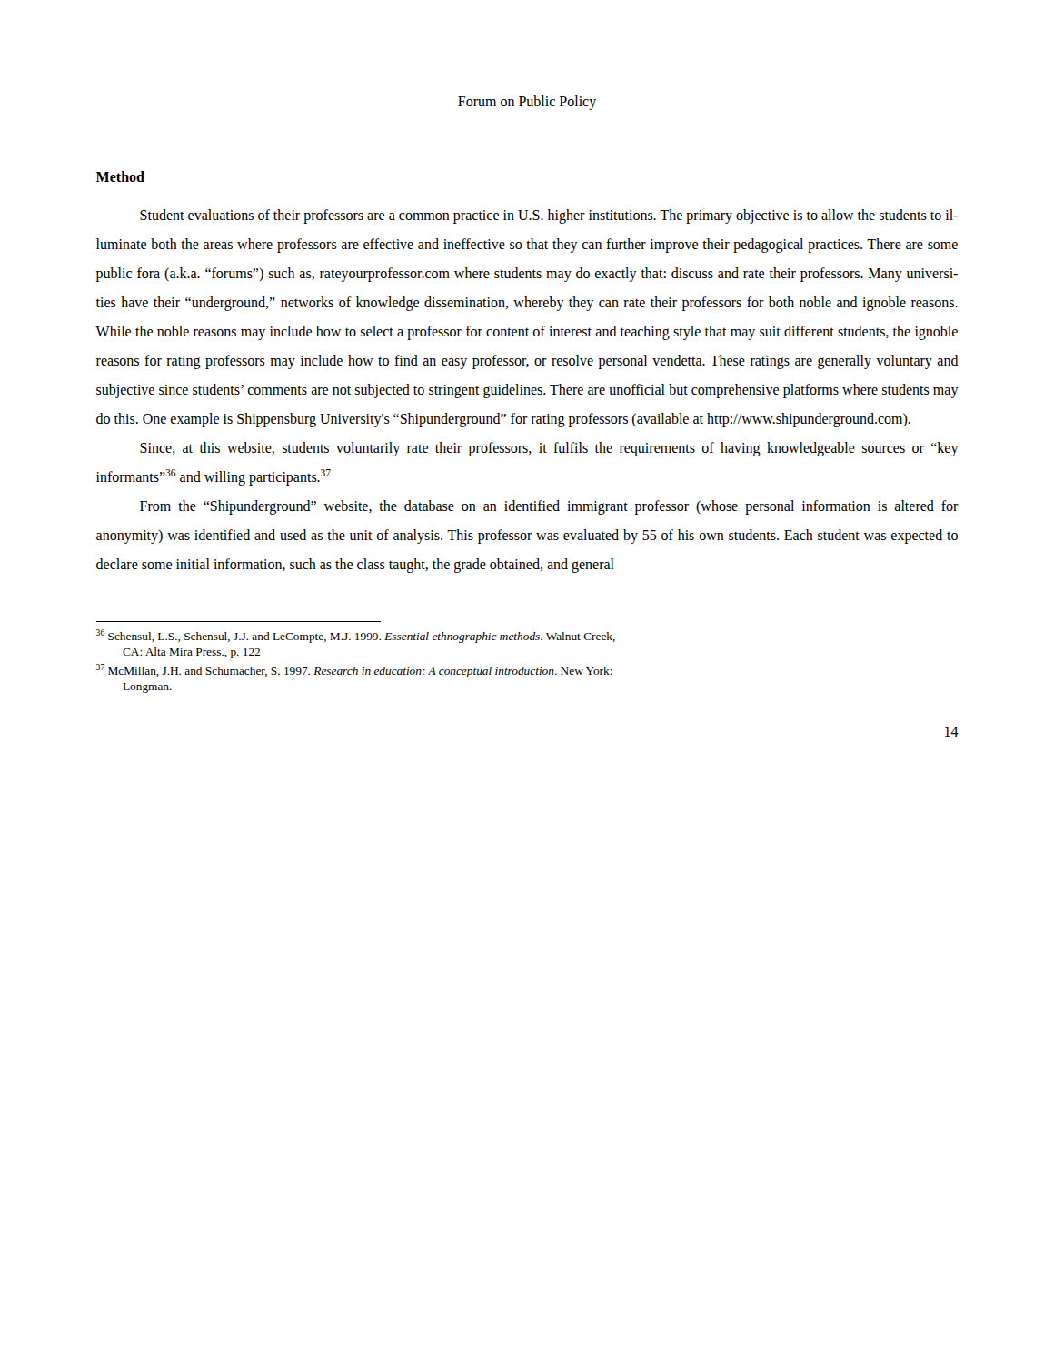Forum on Public Policy
Method
Student evaluations of their professors are a common practice in U.S. higher institutions. The primary objective is to allow the students to illuminate both the areas where professors are effective and ineffective so that they can further improve their pedagogical practices. There are some public fora (a.k.a. “forums”) such as, rateyourprofessor.com where students may do exactly that: discuss and rate their professors. Many universities have their “underground,” networks of knowledge dissemination, whereby they can rate their professors for both noble and ignoble reasons. While the noble reasons may include how to select a professor for content of interest and teaching style that may suit different students, the ignoble reasons for rating professors may include how to find an easy professor, or resolve personal vendetta. These ratings are generally voluntary and subjective since students’ comments are not subjected to stringent guidelines. There are unofficial but comprehensive platforms where students may do this. One example is Shippensburg University's “Shipunderground” for rating professors (available at http://www.shipunderground.com).
Since, at this website, students voluntarily rate their professors, it fulfils the requirements of having knowledgeable sources or “key informants”36 and willing participants.37
From the “Shipunderground” website, the database on an identified immigrant professor (whose personal information is altered for anonymity) was identified and used as the unit of analysis. This professor was evaluated by 55 of his own students. Each student was expected to declare some initial information, such as the class taught, the grade obtained, and general
36 Schensul, L.S., Schensul, J.J. and LeCompte, M.J. 1999. Essential ethnographic methods. Walnut Creek, CA: Alta Mira Press., p. 122
37 McMillan, J.H. and Schumacher, S. 1997. Research in education: A conceptual introduction. New York: Longman.
14